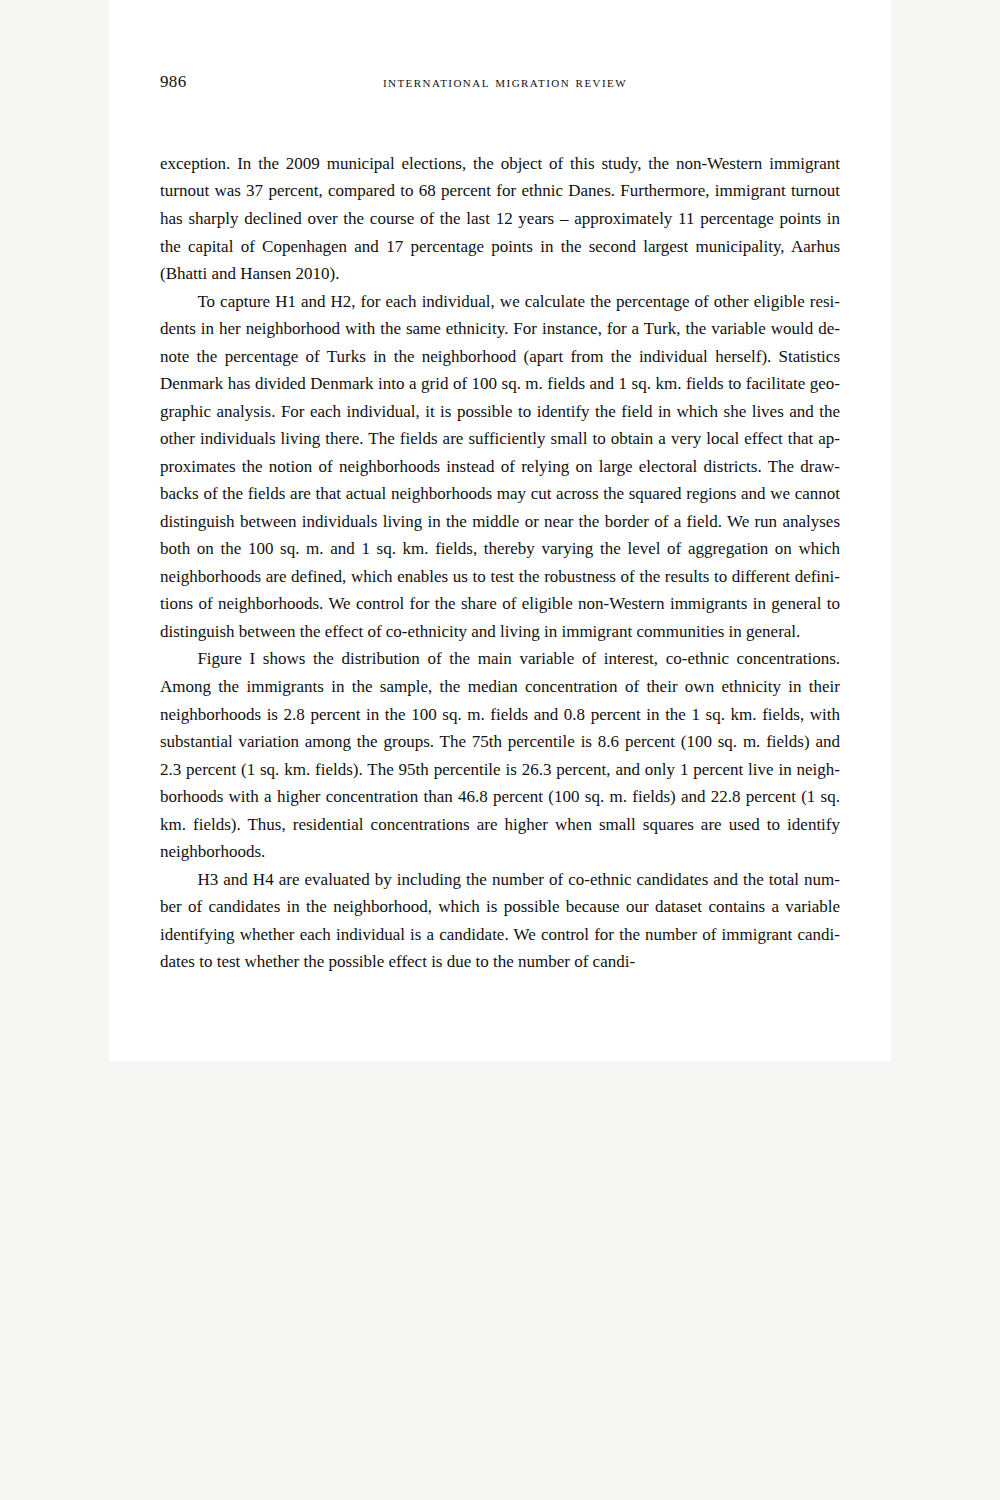986 International Migration Review
exception. In the 2009 municipal elections, the object of this study, the non-Western immigrant turnout was 37 percent, compared to 68 percent for ethnic Danes. Furthermore, immigrant turnout has sharply declined over the course of the last 12 years – approximately 11 percentage points in the capital of Copenhagen and 17 percentage points in the second largest municipality, Aarhus (Bhatti and Hansen 2010).
To capture H1 and H2, for each individual, we calculate the percentage of other eligible residents in her neighborhood with the same ethnicity. For instance, for a Turk, the variable would denote the percentage of Turks in the neighborhood (apart from the individual herself). Statistics Denmark has divided Denmark into a grid of 100 sq. m. fields and 1 sq. km. fields to facilitate geographic analysis. For each individual, it is possible to identify the field in which she lives and the other individuals living there. The fields are sufficiently small to obtain a very local effect that approximates the notion of neighborhoods instead of relying on large electoral districts. The drawbacks of the fields are that actual neighborhoods may cut across the squared regions and we cannot distinguish between individuals living in the middle or near the border of a field. We run analyses both on the 100 sq. m. and 1 sq. km. fields, thereby varying the level of aggregation on which neighborhoods are defined, which enables us to test the robustness of the results to different definitions of neighborhoods. We control for the share of eligible non-Western immigrants in general to distinguish between the effect of co-ethnicity and living in immigrant communities in general.
Figure I shows the distribution of the main variable of interest, co-ethnic concentrations. Among the immigrants in the sample, the median concentration of their own ethnicity in their neighborhoods is 2.8 percent in the 100 sq. m. fields and 0.8 percent in the 1 sq. km. fields, with substantial variation among the groups. The 75th percentile is 8.6 percent (100 sq. m. fields) and 2.3 percent (1 sq. km. fields). The 95th percentile is 26.3 percent, and only 1 percent live in neighborhoods with a higher concentration than 46.8 percent (100 sq. m. fields) and 22.8 percent (1 sq. km. fields). Thus, residential concentrations are higher when small squares are used to identify neighborhoods.
H3 and H4 are evaluated by including the number of co-ethnic candidates and the total number of candidates in the neighborhood, which is possible because our dataset contains a variable identifying whether each individual is a candidate. We control for the number of immigrant candidates to test whether the possible effect is due to the number of candi-